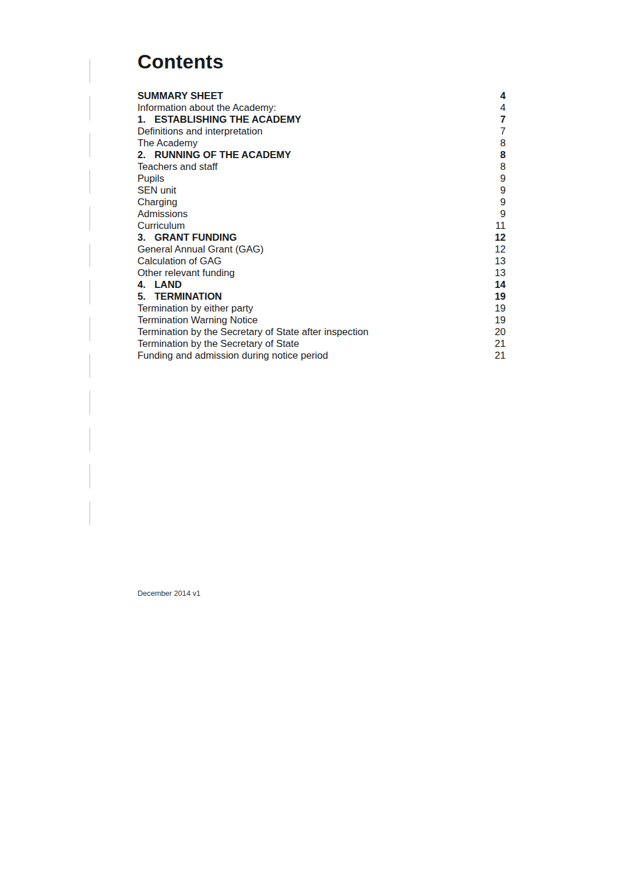Contents
| SUMMARY SHEET | 4 |
| Information about the Academy: | 4 |
| 1. ESTABLISHING THE ACADEMY | 7 |
| Definitions and interpretation | 7 |
| The Academy | 8 |
| 2. RUNNING OF THE ACADEMY | 8 |
| Teachers and staff | 8 |
| Pupils | 9 |
| SEN unit | 9 |
| Charging | 9 |
| Admissions | 9 |
| Curriculum | 11 |
| 3. GRANT FUNDING | 12 |
| General Annual Grant (GAG) | 12 |
| Calculation of GAG | 13 |
| Other relevant funding | 13 |
| 4. LAND | 14 |
| 5. TERMINATION | 19 |
| Termination by either party | 19 |
| Termination Warning Notice | 19 |
| Termination by the Secretary of State after inspection | 20 |
| Termination by the Secretary of State | 21 |
| Funding and admission during notice period | 21 |
December 2014 v1